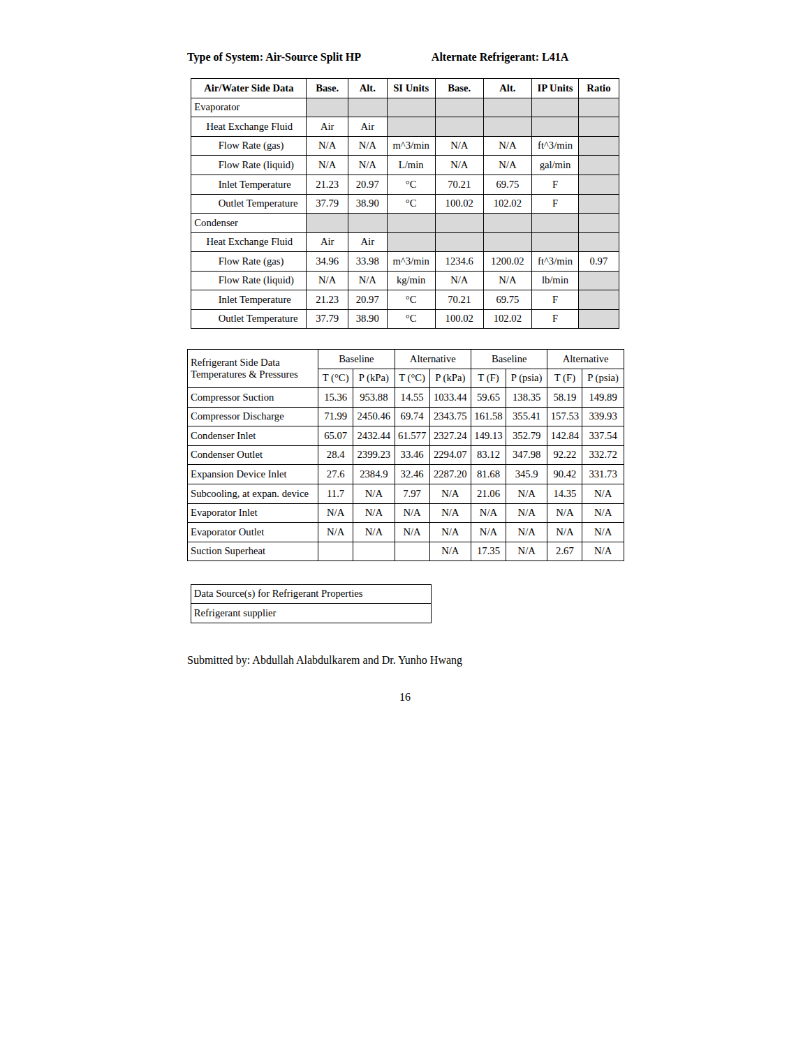Type of System: Air-Source Split HP Alternate Refrigerant: L41A
| Air/Water Side Data | Base. | Alt. | SI Units | Base. | Alt. | IP Units | Ratio |
| --- | --- | --- | --- | --- | --- | --- | --- |
| Evaporator | | | | | | | |
| Heat Exchange Fluid | Air | Air | | | | | |
| Flow Rate (gas) | N/A | N/A | m^3/min | N/A | N/A | ft^3/min | |
| Flow Rate (liquid) | N/A | N/A | L/min | N/A | N/A | gal/min | |
| Inlet Temperature | 21.23 | 20.97 | °C | 70.21 | 69.75 | F | |
| Outlet Temperature | 37.79 | 38.90 | °C | 100.02 | 102.02 | F | |
| Condenser | | | | | | | |
| Heat Exchange Fluid | Air | Air | | | | | |
| Flow Rate (gas) | 34.96 | 33.98 | m^3/min | 1234.6 | 1200.02 | ft^3/min | 0.97 |
| Flow Rate (liquid) | N/A | N/A | kg/min | N/A | N/A | lb/min | |
| Inlet Temperature | 21.23 | 20.97 | °C | 70.21 | 69.75 | F | |
| Outlet Temperature | 37.79 | 38.90 | °C | 100.02 | 102.02 | F | |
| Refrigerant Side Data Temperatures & Pressures | Baseline | Alternative | Baseline | Alternative |
| --- | --- | --- | --- | --- |
| T (°C) | P (kPa) | T (°C) | P (kPa) | T (F) | P (psia) | T (F) | P (psia) |
| Compressor Suction | 15.36 | 953.88 | 14.55 | 1033.44 | 59.65 | 138.35 | 58.19 | 149.89 |
| Compressor Discharge | 71.99 | 2450.46 | 69.74 | 2343.75 | 161.58 | 355.41 | 157.53 | 339.93 |
| Condenser Inlet | 65.07 | 2432.44 | 61.577 | 2327.24 | 149.13 | 352.79 | 142.84 | 337.54 |
| Condenser Outlet | 28.4 | 2399.23 | 33.46 | 2294.07 | 83.12 | 347.98 | 92.22 | 332.72 |
| Expansion Device Inlet | 27.6 | 2384.9 | 32.46 | 2287.20 | 81.68 | 345.9 | 90.42 | 331.73 |
| Subcooling, at expan. device | 11.7 | N/A | 7.97 | N/A | 21.06 | N/A | 14.35 | N/A |
| Evaporator Inlet | N/A | N/A | N/A | N/A | N/A | N/A | N/A | N/A |
| Evaporator Outlet | N/A | N/A | N/A | N/A | N/A | N/A | N/A | N/A |
| Suction Superheat | | | | N/A | 17.35 | N/A | 2.67 | N/A |
| Data Source(s) for Refrigerant Properties |
| Refrigerant supplier |
Submitted by: Abdullah Alabdulkarem and Dr. Yunho Hwang
16